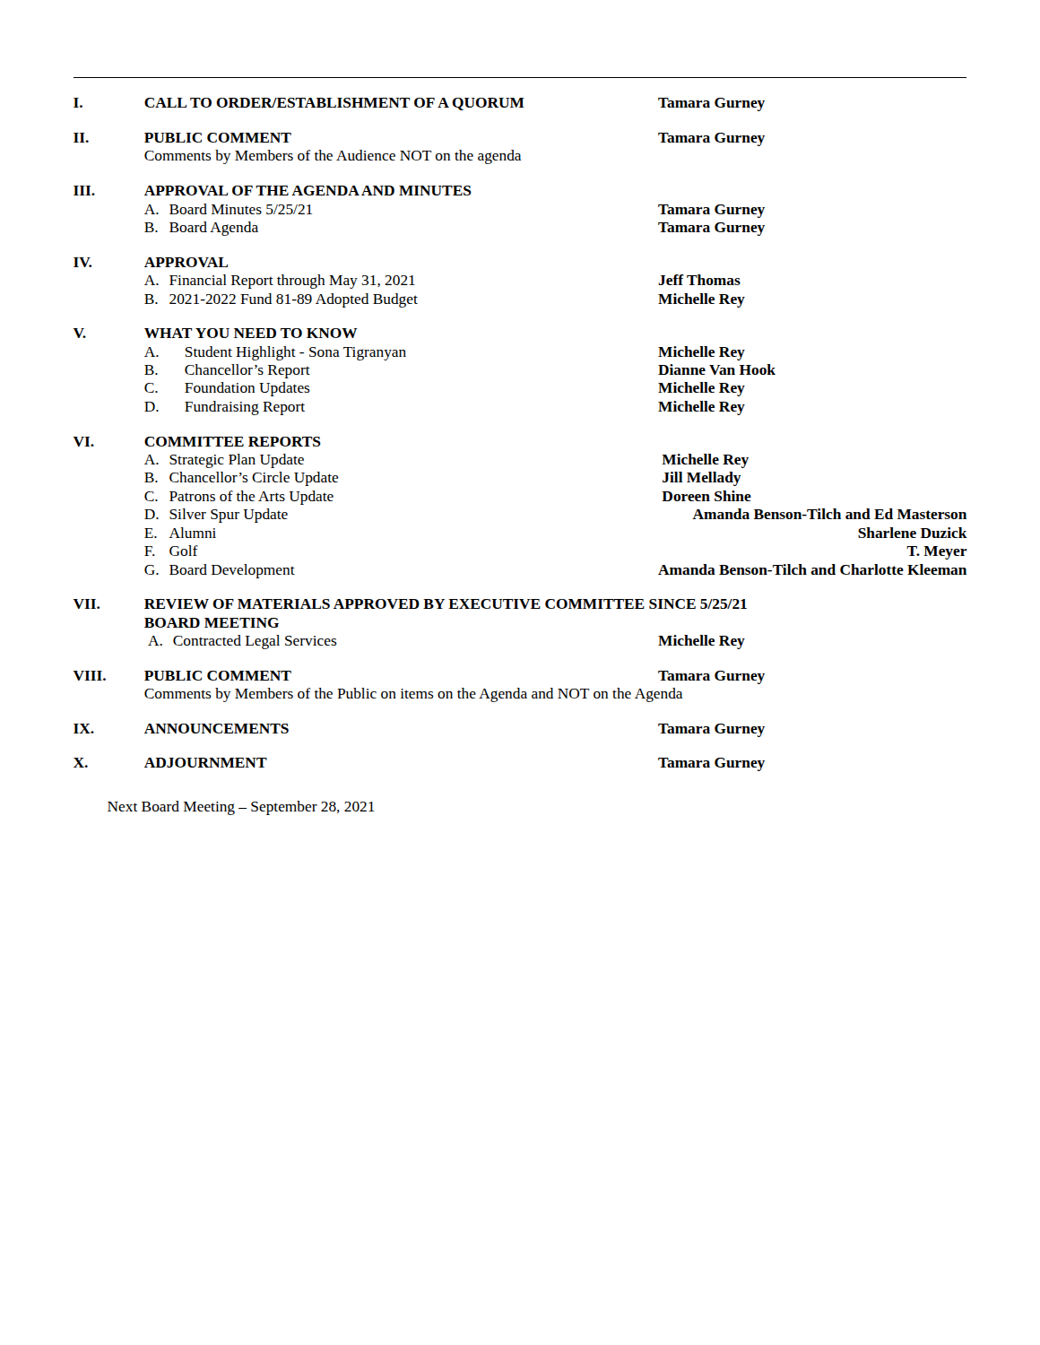| I. | CALL TO ORDER/ESTABLISHMENT OF A QUORUM | Tamara Gurney |
| II. | PUBLIC COMMENT | Tamara Gurney |
| | Comments by Members of the Audience NOT on the agenda |
| III. | APPROVAL OF THE AGENDA AND MINUTES |
| | A. Board Minutes 5/25/21 | Tamara Gurney |
| | B. Board Agenda | Tamara Gurney |
| IV. | APPROVAL |
| | A. Financial Report through May 31, 2021 | Jeff Thomas |
| | B. 2021-2022 Fund 81-89 Adopted Budget | Michelle Rey |
| V. | WHAT YOU NEED TO KNOW |
| | A. Student Highlight - Sona Tigranyan | Michelle Rey |
| | B. Chancellor’s Report | Dianne Van Hook |
| | C. Foundation Updates | Michelle Rey |
| | D. Fundraising Report | Michelle Rey |
| VI. | COMMITTEE REPORTS |
| | A. Strategic Plan Update | Michelle Rey |
| | B. Chancellor’s Circle Update | Jill Mellady |
| | C. Patrons of the Arts Update | Doreen Shine |
| | D. Silver Spur Update | Amanda Benson-Tilch and Ed Masterson |
| | E. Alumni | Sharlene Duzick |
| | F. Golf | T. Meyer |
| | G. Board Development | Amanda Benson-Tilch and Charlotte Kleeman |
| VII. | REVIEW OF MATERIALS APPROVED BY EXECUTIVE COMMITTEE SINCE 5/25/21 |
| | BOARD MEETING |
| | A. Contracted Legal Services | Michelle Rey |
| VIII. | PUBLIC COMMENT | Tamara Gurney |
| | Comments by Members of the Public on items on the Agenda and NOT on the Agenda |
| IX. | ANNOUNCEMENTS | Tamara Gurney |
| X. | ADJOURNMENT | Tamara Gurney |
Next Board Meeting – September 28, 2021